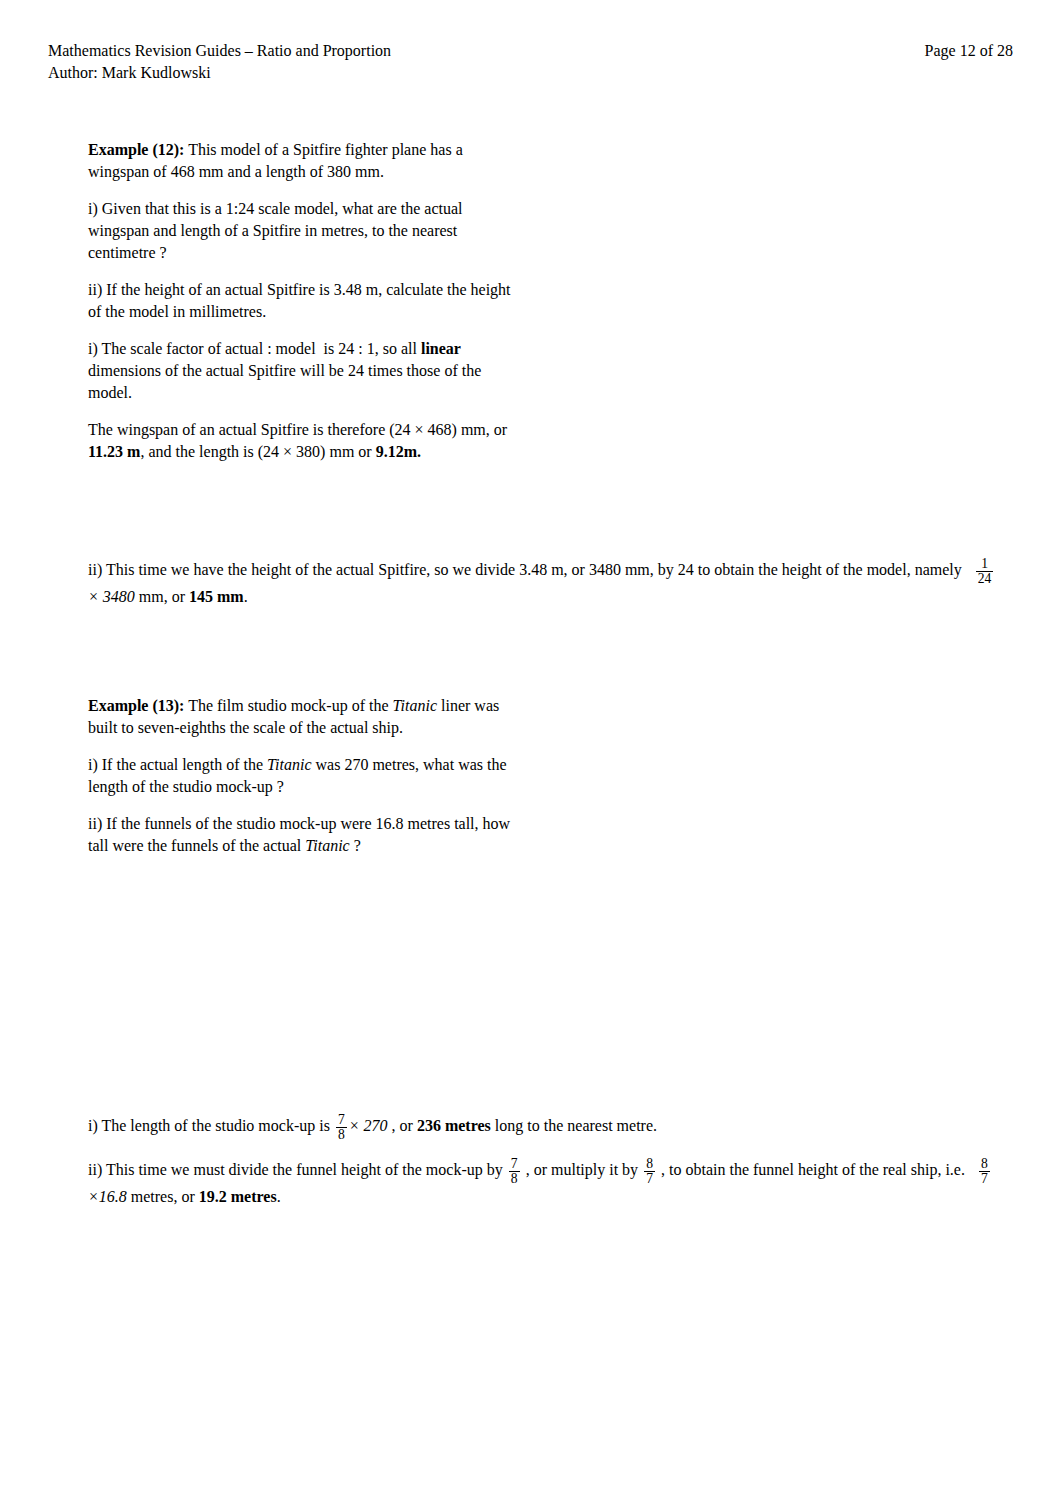Mathematics Revision Guides – Ratio and Proportion
Author: Mark Kudlowski
Page 12 of 28
Example (12): This model of a Spitfire fighter plane has a wingspan of 468 mm and a length of 380 mm.
i) Given that this is a 1:24 scale model, what are the actual wingspan and length of a Spitfire in metres, to the nearest centimetre ?
ii) If the height of an actual Spitfire is 3.48 m, calculate the height of the model in millimetres.
i) The scale factor of actual : model is 24 : 1, so all linear dimensions of the actual Spitfire will be 24 times those of the model.
The wingspan of an actual Spitfire is therefore (24 × 468) mm, or 11.23 m, and the length is (24 × 380) mm or 9.12m.
ii) This time we have the height of the actual Spitfire, so we divide 3.48 m, or 3480 mm, by 24 to obtain the height of the model, namely 124× 3480 mm, or 145 mm.
Example (13): The film studio mock-up of the Titanic liner was built to seven-eighths the scale of the actual ship.
i) If the actual length of the Titanic was 270 metres, what was the length of the studio mock-up ?
ii) If the funnels of the studio mock-up were 16.8 metres tall, how tall were the funnels of the actual Titanic ?
i) The length of the studio mock-up is 78× 270 , or 236 metres long to the nearest metre.
ii) This time we must divide the funnel height of the mock-up by 78 , or multiply it by 87 , to obtain the funnel height of the real ship, i.e. 87×16.8 metres, or 19.2 metres.